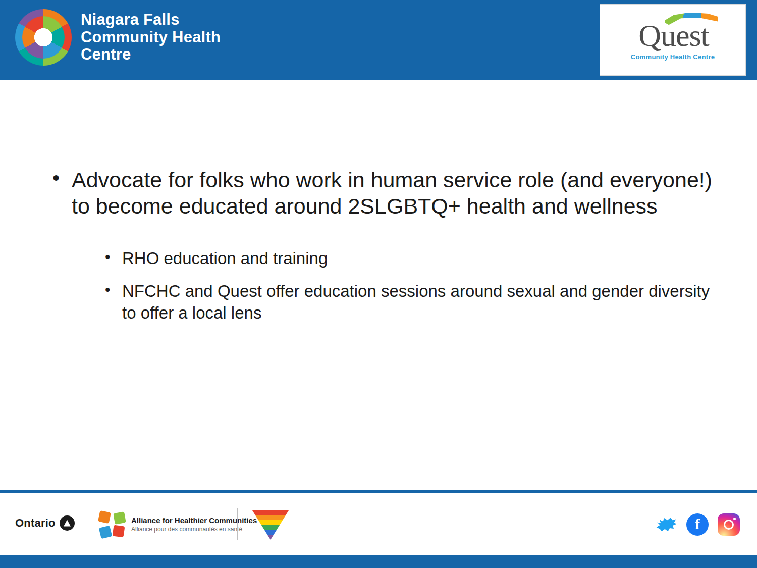Niagara Falls
Community Health
Centre
Quest
Community Health Centre
Advocate for folks who work in human service role (and everyone!) to become educated around 2SLGBTQ+ health and wellness
RHO education and training
NFCHC and Quest offer education sessions around sexual and gender diversity to offer a local lens
Ontario
Alliance for Healthier Communities
Alliance pour des communautés en santé